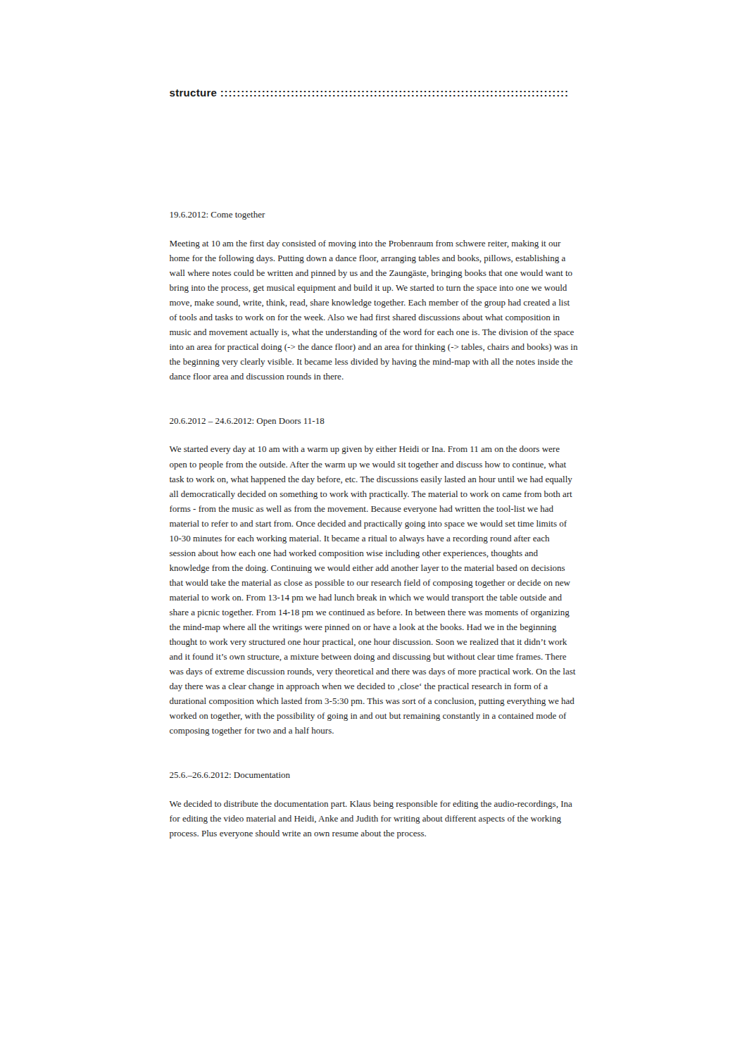structure ::::::::::::::::::::::::::::::::::::::::::::::::::::::::::::::::::::::::::::::::::::
19.6.2012: Come together
Meeting at 10 am the first day consisted of moving into the Probenraum from schwere reiter, making it our home for the following days. Putting down a dance floor, arranging tables and books, pillows, establishing a wall where notes could be written and pinned by us and the Zaungäste, bringing books that one would want to bring into the process, get musical equipment and build it up. We started to turn the space into one we would move, make sound, write, think, read, share knowledge together. Each member of the group had created a list of tools and tasks to work on for the week. Also we had first shared discussions about what composition in music and movement actually is, what the understanding of the word for each one is. The division of the space into an area for practical doing (-> the dance floor) and an area for thinking (-> tables, chairs and books) was in the beginning very clearly visible. It became less divided by having the mind-map with all the notes inside the dance floor area and discussion rounds in there.
20.6.2012 – 24.6.2012: Open Doors 11-18
We started every day at 10 am with a warm up given by either Heidi or Ina. From 11 am on the doors were open to people from the outside. After the warm up we would sit together and discuss how to continue, what task to work on, what happened the day before, etc. The discussions easily lasted an hour until we had equally all democratically decided on something to work with practically. The material to work on came from both art forms - from the music as well as from the movement. Because everyone had written the tool-list we had material to refer to and start from. Once decided and practically going into space we would set time limits of 10-30 minutes for each working material. It became a ritual to always have a recording round after each session about how each one had worked composition wise including other experiences, thoughts and knowledge from the doing. Continuing we would either add another layer to the material based on decisions that would take the material as close as possible to our research field of composing together or decide on new material to work on. From 13-14 pm we had lunch break in which we would transport the table outside and share a picnic together. From 14-18 pm we continued as before. In between there was moments of organizing the mind-map where all the writings were pinned on or have a look at the books. Had we in the beginning thought to work very structured one hour practical, one hour discussion. Soon we realized that it didn’t work and it found it’s own structure, a mixture between doing and discussing but without clear time frames. There was days of extreme discussion rounds, very theoretical and there was days of more practical work. On the last day there was a clear change in approach when we decided to ‚close‘ the practical research in form of a durational composition which lasted from 3-5:30 pm. This was sort of a conclusion, putting everything we had worked on together, with the possibility of going in and out but remaining constantly in a contained mode of composing together for two and a half hours.
25.6.–26.6.2012: Documentation
We decided to distribute the documentation part. Klaus being responsible for editing the audio-recordings, Ina for editing the video material and Heidi, Anke and Judith for writing about different aspects of the working process. Plus everyone should write an own resume about the process.